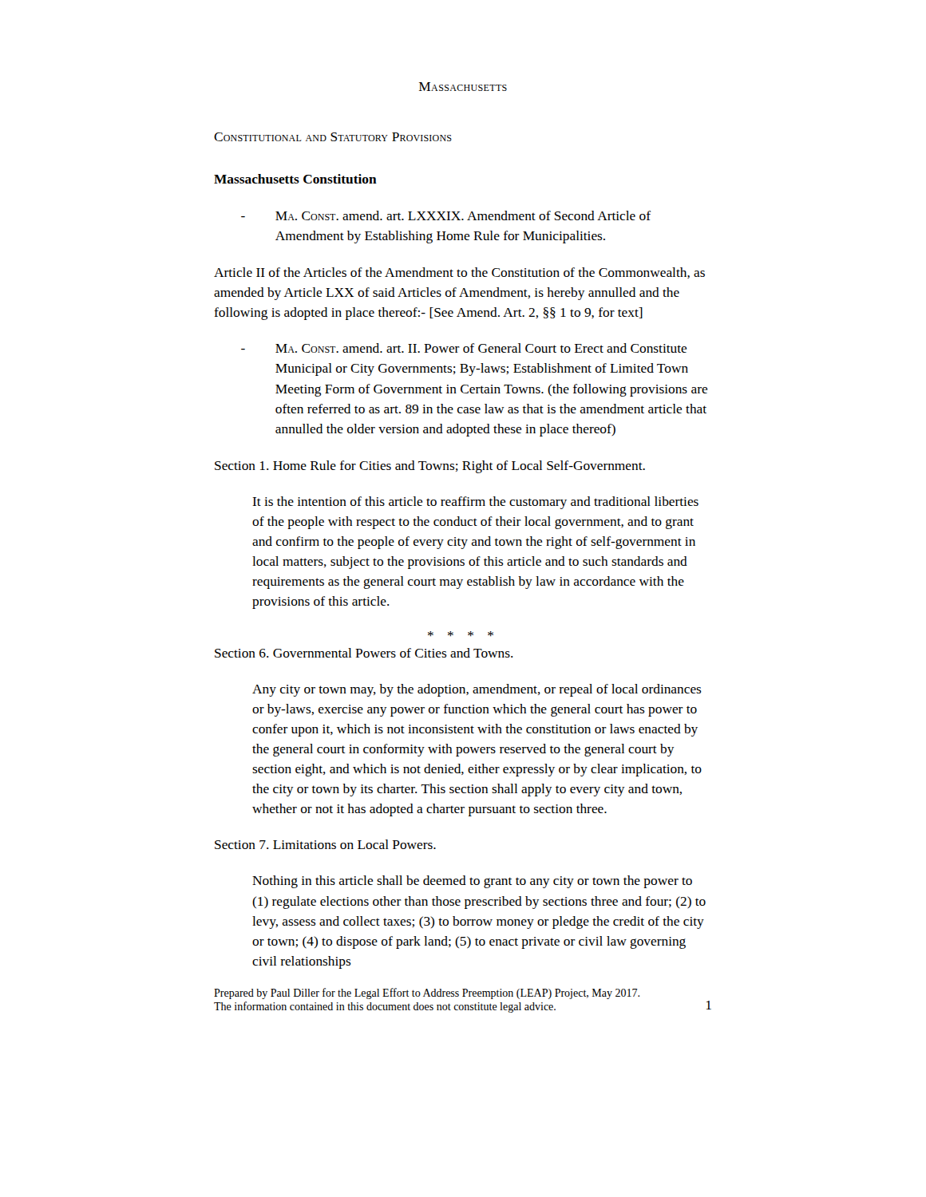Massachusetts
Constitutional and Statutory Provisions
Massachusetts Constitution
Ma. Const. amend. art. LXXXIX. Amendment of Second Article of Amendment by Establishing Home Rule for Municipalities.
Article II of the Articles of the Amendment to the Constitution of the Commonwealth, as amended by Article LXX of said Articles of Amendment, is hereby annulled and the following is adopted in place thereof:- [See Amend. Art. 2, §§ 1 to 9, for text]
Ma. Const. amend. art. II. Power of General Court to Erect and Constitute Municipal or City Governments; By-laws; Establishment of Limited Town Meeting Form of Government in Certain Towns. (the following provisions are often referred to as art. 89 in the case law as that is the amendment article that annulled the older version and adopted these in place thereof)
Section 1. Home Rule for Cities and Towns; Right of Local Self-Government.
It is the intention of this article to reaffirm the customary and traditional liberties of the people with respect to the conduct of their local government, and to grant and confirm to the people of every city and town the right of self-government in local matters, subject to the provisions of this article and to such standards and requirements as the general court may establish by law in accordance with the provisions of this article.
* * * *
Section 6. Governmental Powers of Cities and Towns.
Any city or town may, by the adoption, amendment, or repeal of local ordinances or by-laws, exercise any power or function which the general court has power to confer upon it, which is not inconsistent with the constitution or laws enacted by the general court in conformity with powers reserved to the general court by section eight, and which is not denied, either expressly or by clear implication, to the city or town by its charter. This section shall apply to every city and town, whether or not it has adopted a charter pursuant to section three.
Section 7. Limitations on Local Powers.
Nothing in this article shall be deemed to grant to any city or town the power to (1) regulate elections other than those prescribed by sections three and four; (2) to levy, assess and collect taxes; (3) to borrow money or pledge the credit of the city or town; (4) to dispose of park land; (5) to enact private or civil law governing civil relationships
Prepared by Paul Diller for the Legal Effort to Address Preemption (LEAP) Project, May 2017.
The information contained in this document does not constitute legal advice.
1